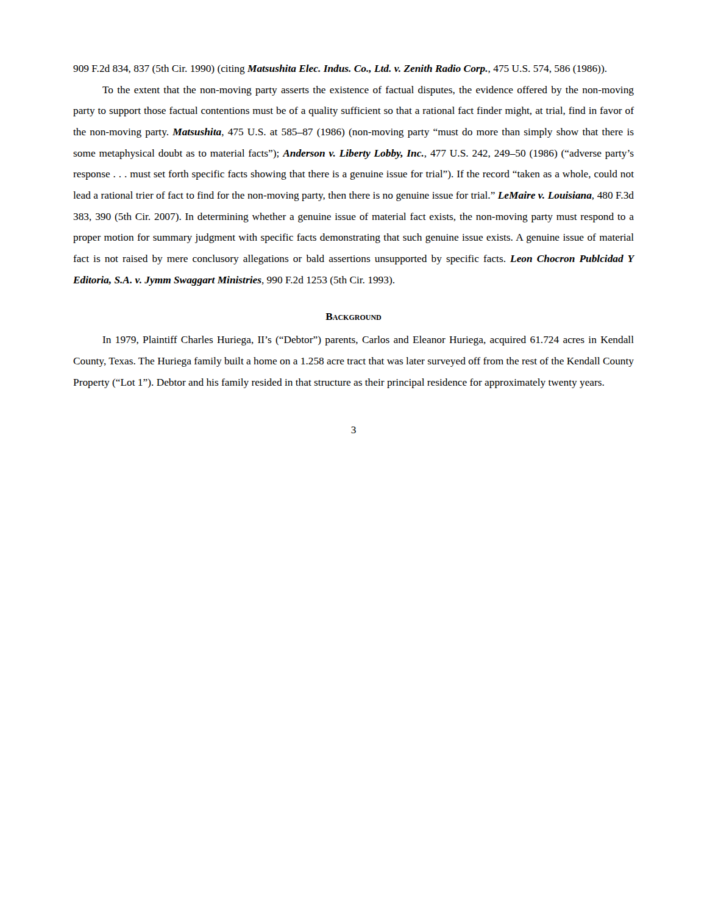909 F.2d 834, 837 (5th Cir. 1990) (citing Matsushita Elec. Indus. Co., Ltd. v. Zenith Radio Corp., 475 U.S. 574, 586 (1986)).
To the extent that the non-moving party asserts the existence of factual disputes, the evidence offered by the non-moving party to support those factual contentions must be of a quality sufficient so that a rational fact finder might, at trial, find in favor of the non-moving party. Matsushita, 475 U.S. at 585–87 (1986) (non-moving party “must do more than simply show that there is some metaphysical doubt as to material facts”); Anderson v. Liberty Lobby, Inc., 477 U.S. 242, 249–50 (1986) (“adverse party’s response . . . must set forth specific facts showing that there is a genuine issue for trial”). If the record “taken as a whole, could not lead a rational trier of fact to find for the non-moving party, then there is no genuine issue for trial.” LeMaire v. Louisiana, 480 F.3d 383, 390 (5th Cir. 2007). In determining whether a genuine issue of material fact exists, the non-moving party must respond to a proper motion for summary judgment with specific facts demonstrating that such genuine issue exists. A genuine issue of material fact is not raised by mere conclusory allegations or bald assertions unsupported by specific facts. Leon Chocron Publcidad Y Editoria, S.A. v. Jymm Swaggart Ministries, 990 F.2d 1253 (5th Cir. 1993).
Background
In 1979, Plaintiff Charles Huriega, II’s (“Debtor”) parents, Carlos and Eleanor Huriega, acquired 61.724 acres in Kendall County, Texas. The Huriega family built a home on a 1.258 acre tract that was later surveyed off from the rest of the Kendall County Property (“Lot 1”). Debtor and his family resided in that structure as their principal residence for approximately twenty years.
3